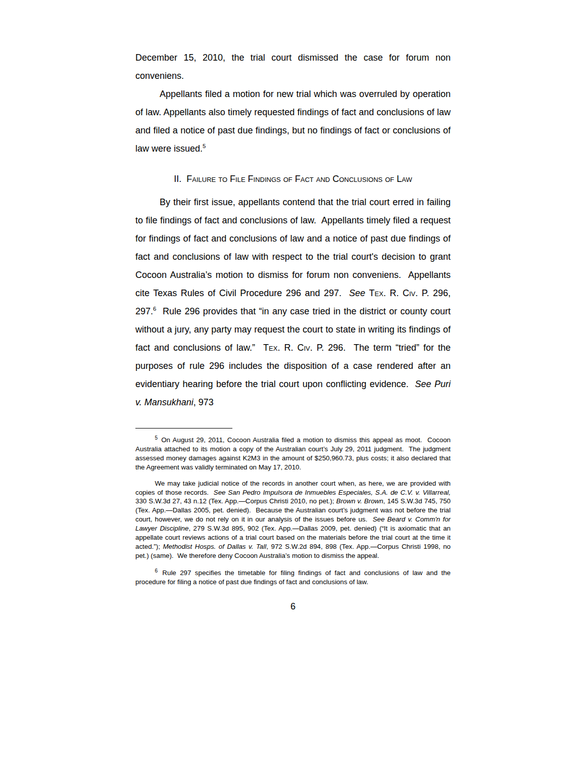December 15, 2010, the trial court dismissed the case for forum non conveniens.
Appellants filed a motion for new trial which was overruled by operation of law. Appellants also timely requested findings of fact and conclusions of law and filed a notice of past due findings, but no findings of fact or conclusions of law were issued.5
II. Failure to File Findings of Fact and Conclusions of Law
By their first issue, appellants contend that the trial court erred in failing to file findings of fact and conclusions of law. Appellants timely filed a request for findings of fact and conclusions of law and a notice of past due findings of fact and conclusions of law with respect to the trial court's decision to grant Cocoon Australia’s motion to dismiss for forum non conveniens. Appellants cite Texas Rules of Civil Procedure 296 and 297. See Tex. R. Civ. P. 296, 297.6 Rule 296 provides that “in any case tried in the district or county court without a jury, any party may request the court to state in writing its findings of fact and conclusions of law.” Tex. R. Civ. P. 296. The term “tried” for the purposes of rule 296 includes the disposition of a case rendered after an evidentiary hearing before the trial court upon conflicting evidence. See Puri v. Mansukhani, 973
5 On August 29, 2011, Cocoon Australia filed a motion to dismiss this appeal as moot. Cocoon Australia attached to its motion a copy of the Australian court’s July 29, 2011 judgment. The judgment assessed money damages against K2M3 in the amount of $250,960.73, plus costs; it also declared that the Agreement was validly terminated on May 17, 2010.
We may take judicial notice of the records in another court when, as here, we are provided with copies of those records. See San Pedro Impulsora de Inmuebles Especiales, S.A. de C.V. v. Villarreal, 330 S.W.3d 27, 43 n.12 (Tex. App.—Corpus Christi 2010, no pet.); Brown v. Brown, 145 S.W.3d 745, 750 (Tex. App.—Dallas 2005, pet. denied). Because the Australian court’s judgment was not before the trial court, however, we do not rely on it in our analysis of the issues before us. See Beard v. Comm'n for Lawyer Discipline, 279 S.W.3d 895, 902 (Tex. App.—Dallas 2009, pet. denied) (“It is axiomatic that an appellate court reviews actions of a trial court based on the materials before the trial court at the time it acted.”); Methodist Hosps. of Dallas v. Tall, 972 S.W.2d 894, 898 (Tex. App.—Corpus Christi 1998, no pet.) (same). We therefore deny Cocoon Australia’s motion to dismiss the appeal.
6 Rule 297 specifies the timetable for filing findings of fact and conclusions of law and the procedure for filing a notice of past due findings of fact and conclusions of law.
6